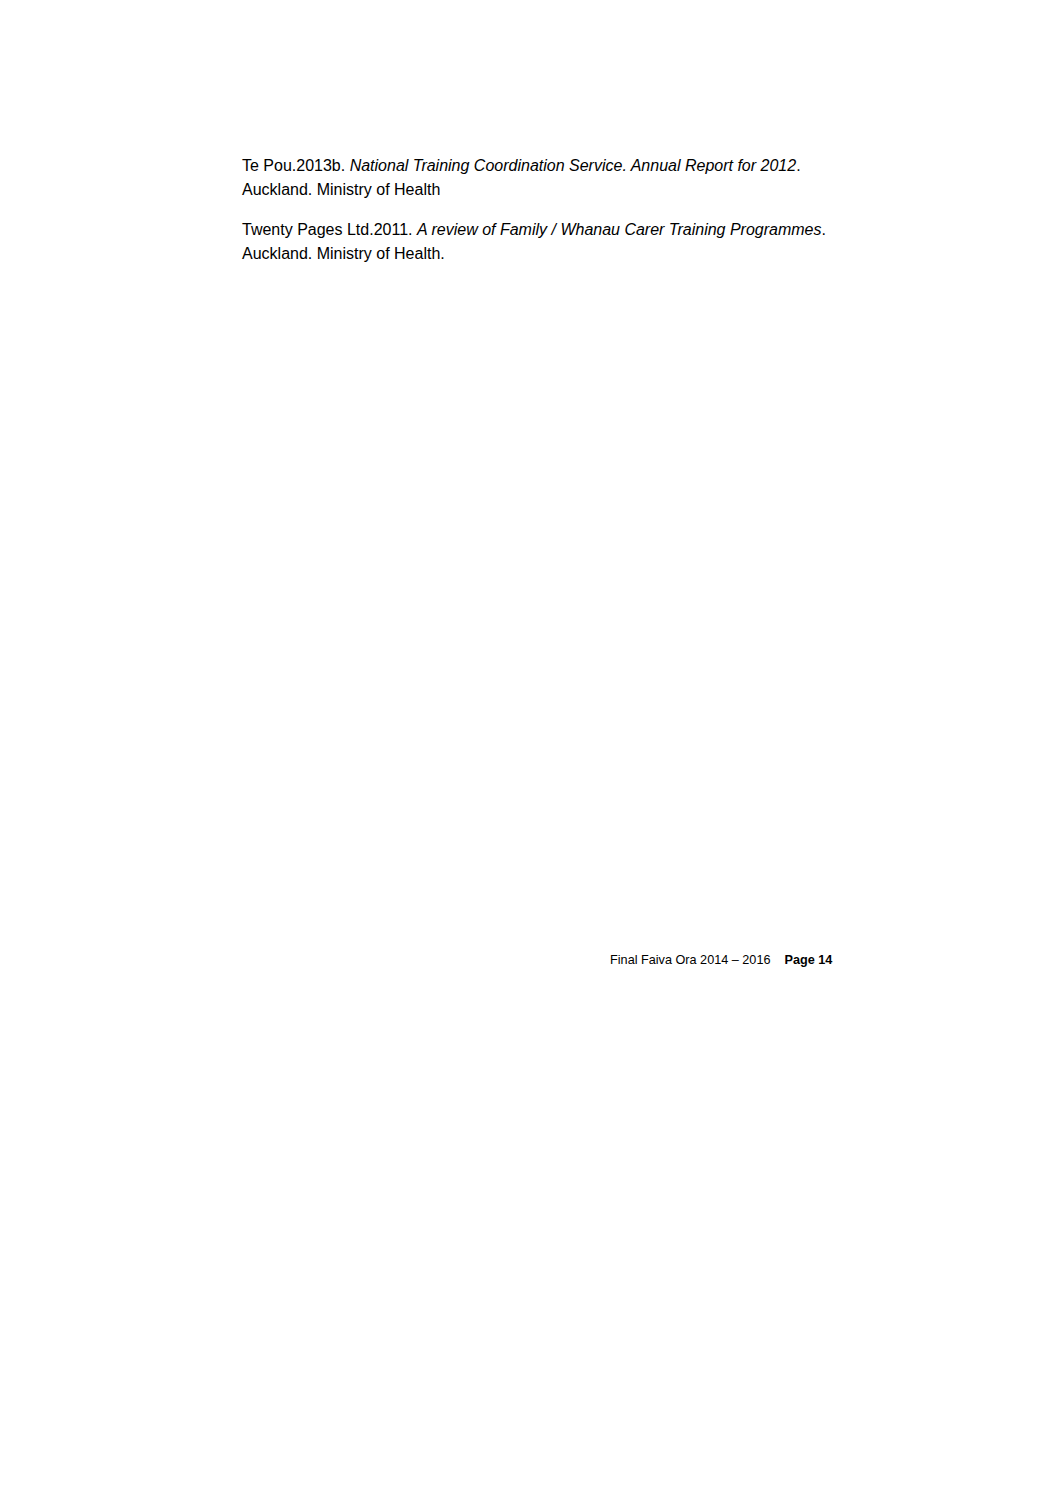Te Pou.2013b. National Training Coordination Service. Annual Report for 2012. Auckland. Ministry of Health
Twenty Pages Ltd.2011. A review of Family / Whanau Carer Training Programmes. Auckland. Ministry of Health.
Final Faiva Ora 2014 – 2016 Page 14